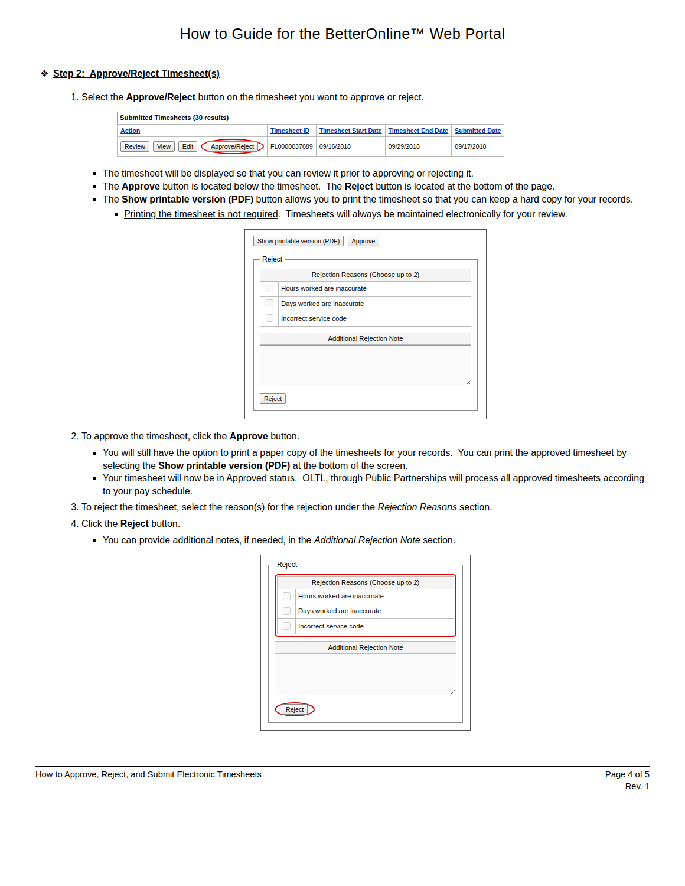How to Guide for the BetterOnline™ Web Portal
❖ Step 2: Approve/Reject Timesheet(s)
Select the Approve/Reject button on the timesheet you want to approve or reject.
Submitted Timesheets (30 results)
| Action | Timesheet ID | Timesheet Start Date | Timesheet End Date | Submitted Date |
| --- | --- | --- | --- | --- |
| Review View Edit Approve/Reject | FL0000037089 | 09/16/2018 | 09/29/2018 | 09/17/2018 |
The timesheet will be displayed so that you can review it prior to approving or rejecting it.
The Approve button is located below the timesheet. The Reject button is located at the bottom of the page.
The Show printable version (PDF) button allows you to print the timesheet so that you can keep a hard copy for your records.
Printing the timesheet is not required. Timesheets will always be maintained electronically for your review.
Show printable version (PDF) Approve
Reject
| Rejection Reasons (Choose up to 2) |
| --- |
| | Hours worked are inaccurate |
| | Days worked are inaccurate |
| | Incorrect service code |
Additional Rejection Note
Reject
To approve the timesheet, click the Approve button.
You will still have the option to print a paper copy of the timesheets for your records. You can print the approved timesheet by selecting the Show printable version (PDF) at the bottom of the screen.
Your timesheet will now be in Approved status. OLTL, through Public Partnerships will process all approved timesheets according to your pay schedule.
To reject the timesheet, select the reason(s) for the rejection under the Rejection Reasons section.
Click the Reject button.
You can provide additional notes, if needed, in the Additional Rejection Note section.
Reject
| Rejection Reasons (Choose up to 2) |
| --- |
| | Hours worked are inaccurate |
| | Days worked are inaccurate |
| | Incorrect service code |
Additional Rejection Note
Reject
How to Approve, Reject, and Submit Electronic Timesheets
Page 4 of 5 Rev. 1